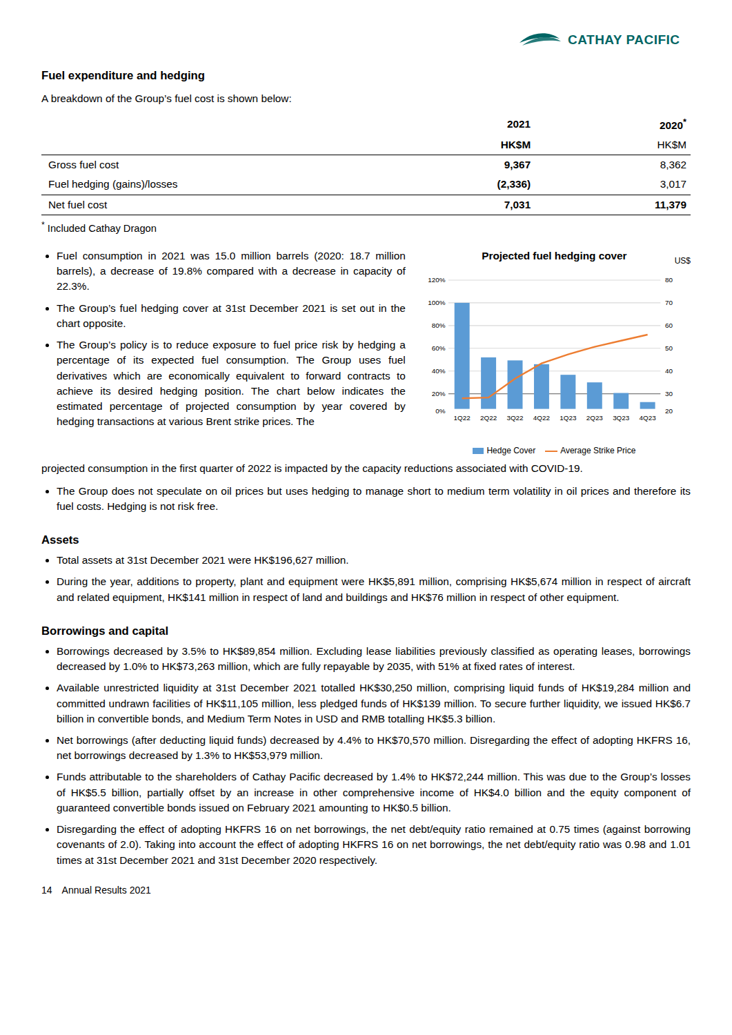CATHAY PACIFIC
Fuel expenditure and hedging
A breakdown of the Group’s fuel cost is shown below:
| | 2021 | 2020 * |
| --- | --- | --- |
| | HK$M | HK$M |
| Gross fuel cost | 9,367 | 8,362 |
| Fuel hedging (gains)/losses | (2,336) | 3,017 |
| Net fuel cost | 7,031 | 11,379 |
* Included Cathay Dragon
Fuel consumption in 2021 was 15.0 million barrels (2020: 18.7 million barrels), a decrease of 19.8% compared with a decrease in capacity of 22.3%.
The Group’s fuel hedging cover at 31st December 2021 is set out in the chart opposite.
The Group’s policy is to reduce exposure to fuel price risk by hedging a percentage of its expected fuel consumption. The Group uses fuel derivatives which are economically equivalent to forward contracts to achieve its desired hedging position. The chart below indicates the estimated percentage of projected consumption by year covered by hedging transactions at various Brent strike prices. The
Projected fuel hedging cover
US$
120% 100% 80% 60% 40% 20% 0% 80 70 60 50 40 30 20 1Q22 2Q22 3Q22 4Q22 1Q23 2Q23 3Q23 4Q23
Hedge Cover Average Strike Price
projected consumption in the first quarter of 2022 is impacted by the capacity reductions associated with COVID-19.
The Group does not speculate on oil prices but uses hedging to manage short to medium term volatility in oil prices and therefore its fuel costs. Hedging is not risk free.
Assets
Total assets at 31st December 2021 were HK$196,627 million.
During the year, additions to property, plant and equipment were HK$5,891 million, comprising HK$5,674 million in respect of aircraft and related equipment, HK$141 million in respect of land and buildings and HK$76 million in respect of other equipment.
Borrowings and capital
Borrowings decreased by 3.5% to HK$89,854 million. Excluding lease liabilities previously classified as operating leases, borrowings decreased by 1.0% to HK$73,263 million, which are fully repayable by 2035, with 51% at fixed rates of interest.
Available unrestricted liquidity at 31st December 2021 totalled HK$30,250 million, comprising liquid funds of HK$19,284 million and committed undrawn facilities of HK$11,105 million, less pledged funds of HK$139 million. To secure further liquidity, we issued HK$6.7 billion in convertible bonds, and Medium Term Notes in USD and RMB totalling HK$5.3 billion.
Net borrowings (after deducting liquid funds) decreased by 4.4% to HK$70,570 million. Disregarding the effect of adopting HKFRS 16, net borrowings decreased by 1.3% to HK$53,979 million.
Funds attributable to the shareholders of Cathay Pacific decreased by 1.4% to HK$72,244 million. This was due to the Group’s losses of HK$5.5 billion, partially offset by an increase in other comprehensive income of HK$4.0 billion and the equity component of guaranteed convertible bonds issued on February 2021 amounting to HK$0.5 billion.
Disregarding the effect of adopting HKFRS 16 on net borrowings, the net debt/equity ratio remained at 0.75 times (against borrowing covenants of 2.0). Taking into account the effect of adopting HKFRS 16 on net borrowings, the net debt/equity ratio was 0.98 and 1.01 times at 31st December 2021 and 31st December 2020 respectively.
14 Annual Results 2021